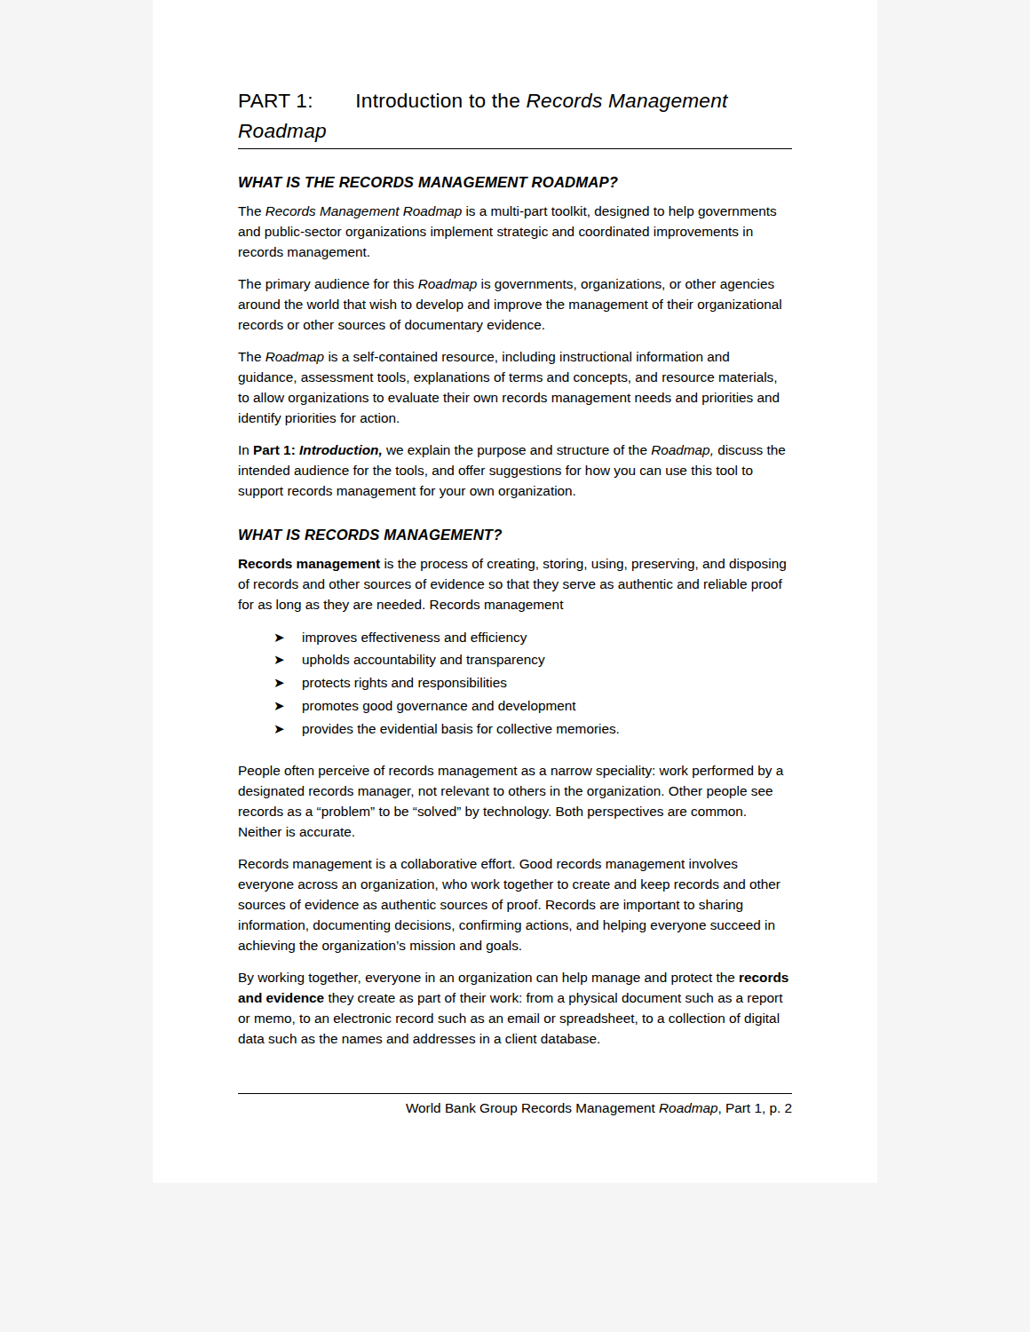PART 1: Introduction to the Records Management Roadmap
What is the Records Management Roadmap?
The Records Management Roadmap is a multi-part toolkit, designed to help governments and public-sector organizations implement strategic and coordinated improvements in records management.
The primary audience for this Roadmap is governments, organizations, or other agencies around the world that wish to develop and improve the management of their organizational records or other sources of documentary evidence.
The Roadmap is a self-contained resource, including instructional information and guidance, assessment tools, explanations of terms and concepts, and resource materials, to allow organizations to evaluate their own records management needs and priorities and identify priorities for action.
In Part 1: Introduction, we explain the purpose and structure of the Roadmap, discuss the intended audience for the tools, and offer suggestions for how you can use this tool to support records management for your own organization.
What is Records Management?
Records management is the process of creating, storing, using, preserving, and disposing of records and other sources of evidence so that they serve as authentic and reliable proof for as long as they are needed. Records management
improves effectiveness and efficiency
upholds accountability and transparency
protects rights and responsibilities
promotes good governance and development
provides the evidential basis for collective memories.
People often perceive of records management as a narrow speciality: work performed by a designated records manager, not relevant to others in the organization. Other people see records as a “problem” to be “solved” by technology. Both perspectives are common. Neither is accurate.
Records management is a collaborative effort. Good records management involves everyone across an organization, who work together to create and keep records and other sources of evidence as authentic sources of proof. Records are important to sharing information, documenting decisions, confirming actions, and helping everyone succeed in achieving the organization’s mission and goals.
By working together, everyone in an organization can help manage and protect the records and evidence they create as part of their work: from a physical document such as a report or memo, to an electronic record such as an email or spreadsheet, to a collection of digital data such as the names and addresses in a client database.
World Bank Group Records Management Roadmap, Part 1, p. 2